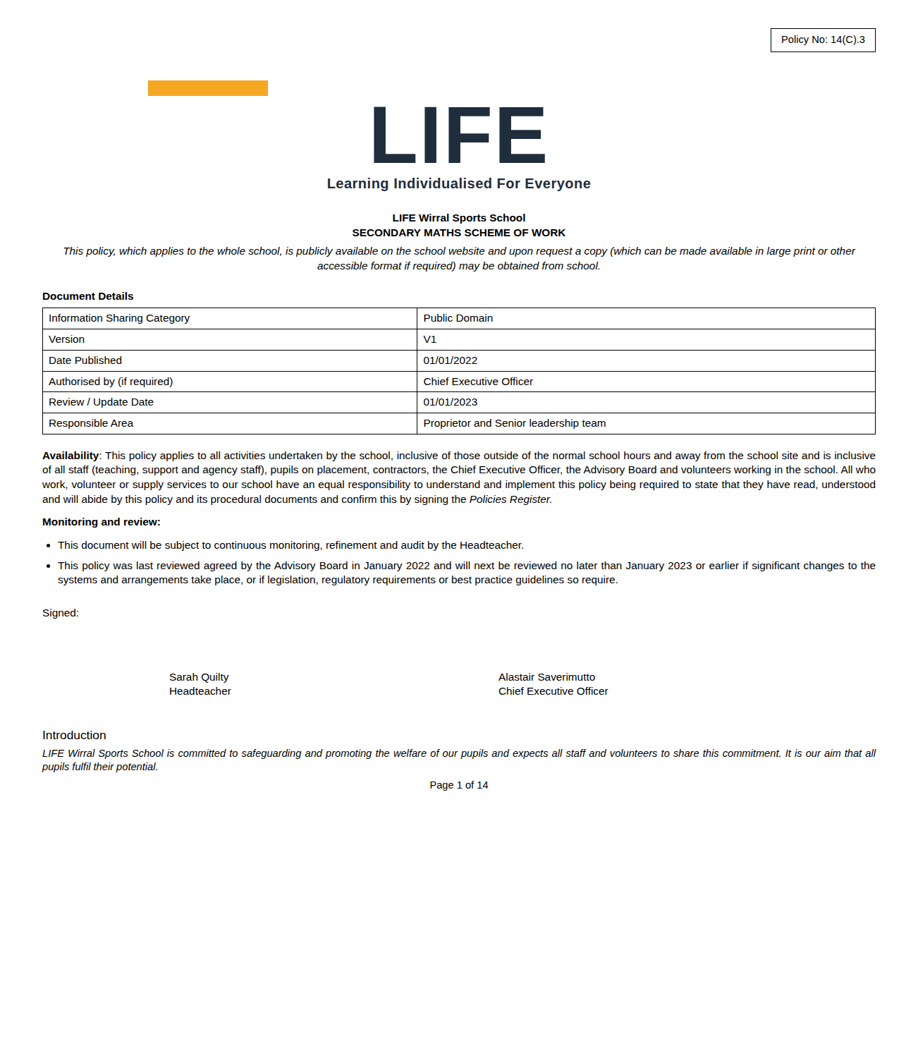Policy No: 14(C).3
LIFE
Learning Individualised For Everyone
LIFE Wirral Sports School
SECONDARY MATHS SCHEME OF WORK
This policy, which applies to the whole school, is publicly available on the school website and upon request a copy (which can be made available in large print or other accessible format if required) may be obtained from school.
Document Details
| Information Sharing Category | Public Domain |
| Version | V1 |
| Date Published | 01/01/2022 |
| Authorised by (if required) | Chief Executive Officer |
| Review / Update Date | 01/01/2023 |
| Responsible Area | Proprietor and Senior leadership team |
Availability: This policy applies to all activities undertaken by the school, inclusive of those outside of the normal school hours and away from the school site and is inclusive of all staff (teaching, support and agency staff), pupils on placement, contractors, the Chief Executive Officer, the Advisory Board and volunteers working in the school. All who work, volunteer or supply services to our school have an equal responsibility to understand and implement this policy being required to state that they have read, understood and will abide by this policy and its procedural documents and confirm this by signing the Policies Register.
Monitoring and review:
This document will be subject to continuous monitoring, refinement and audit by the Headteacher.
This policy was last reviewed agreed by the Advisory Board in January 2022 and will next be reviewed no later than January 2023 or earlier if significant changes to the systems and arrangements take place, or if legislation, regulatory requirements or best practice guidelines so require.
Signed:
| Sarah Quilty | Alastair Saverimutto |
| Headteacher | Chief Executive Officer |
Introduction
LIFE Wirral Sports School is committed to safeguarding and promoting the welfare of our pupils and expects all staff and volunteers to share this commitment. It is our aim that all pupils fulfil their potential.
Page 1 of 14